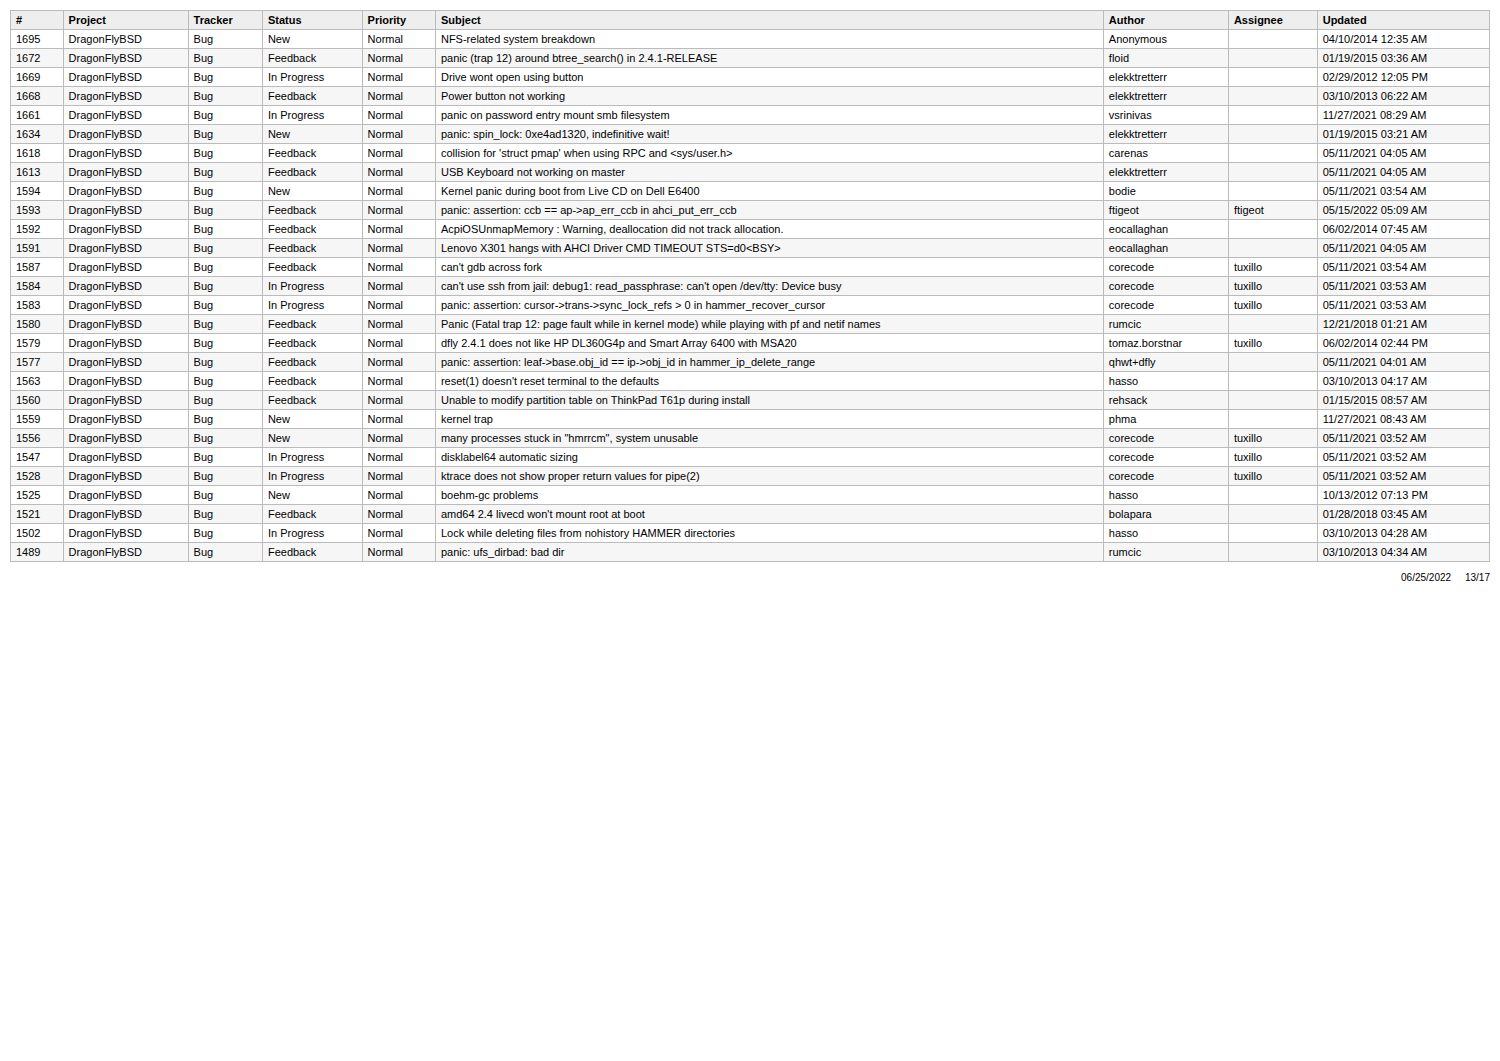| # | Project | Tracker | Status | Priority | Subject | Author | Assignee | Updated |
| --- | --- | --- | --- | --- | --- | --- | --- | --- |
| 1695 | DragonFlyBSD | Bug | New | Normal | NFS-related system breakdown | Anonymous | | 04/10/2014 12:35 AM |
| 1672 | DragonFlyBSD | Bug | Feedback | Normal | panic (trap 12) around btree_search() in 2.4.1-RELEASE | floid | | 01/19/2015 03:36 AM |
| 1669 | DragonFlyBSD | Bug | In Progress | Normal | Drive wont open using button | elekktretterr | | 02/29/2012 12:05 PM |
| 1668 | DragonFlyBSD | Bug | Feedback | Normal | Power button not working | elekktretterr | | 03/10/2013 06:22 AM |
| 1661 | DragonFlyBSD | Bug | In Progress | Normal | panic on password entry mount smb filesystem | vsrinivas | | 11/27/2021 08:29 AM |
| 1634 | DragonFlyBSD | Bug | New | Normal | panic: spin_lock: 0xe4ad1320, indefinitive wait! | elekktretterr | | 01/19/2015 03:21 AM |
| 1618 | DragonFlyBSD | Bug | Feedback | Normal | collision for 'struct pmap' when using RPC and <sys/user.h> | carenas | | 05/11/2021 04:05 AM |
| 1613 | DragonFlyBSD | Bug | Feedback | Normal | USB Keyboard not working on master | elekktretterr | | 05/11/2021 04:05 AM |
| 1594 | DragonFlyBSD | Bug | New | Normal | Kernel panic during boot from Live CD on Dell E6400 | bodie | | 05/11/2021 03:54 AM |
| 1593 | DragonFlyBSD | Bug | Feedback | Normal | panic: assertion: ccb == ap->ap_err_ccb in ahci_put_err_ccb | ftigeot | ftigeot | 05/15/2022 05:09 AM |
| 1592 | DragonFlyBSD | Bug | Feedback | Normal | AcpiOSUnmapMemory : Warning, deallocation did not track allocation. | eocallaghan | | 06/02/2014 07:45 AM |
| 1591 | DragonFlyBSD | Bug | Feedback | Normal | Lenovo X301 hangs with AHCI Driver CMD TIMEOUT STS=d0<BSY> | eocallaghan | | 05/11/2021 04:05 AM |
| 1587 | DragonFlyBSD | Bug | Feedback | Normal | can't gdb across fork | corecode | tuxillo | 05/11/2021 03:54 AM |
| 1584 | DragonFlyBSD | Bug | In Progress | Normal | can't use ssh from jail: debug1: read_passphrase: can't open /dev/tty: Device busy | corecode | tuxillo | 05/11/2021 03:53 AM |
| 1583 | DragonFlyBSD | Bug | In Progress | Normal | panic: assertion: cursor->trans->sync_lock_refs > 0 in hammer_recover_cursor | corecode | tuxillo | 05/11/2021 03:53 AM |
| 1580 | DragonFlyBSD | Bug | Feedback | Normal | Panic (Fatal trap 12: page fault while in kernel mode) while playing with pf and netif names | rumcic | | 12/21/2018 01:21 AM |
| 1579 | DragonFlyBSD | Bug | Feedback | Normal | dfly 2.4.1 does not like HP DL360G4p and Smart Array 6400 with MSA20 | tomaz.borstnar | tuxillo | 06/02/2014 02:44 PM |
| 1577 | DragonFlyBSD | Bug | Feedback | Normal | panic: assertion: leaf->base.obj_id == ip->obj_id in hammer_ip_delete_range | qhwt+dfly | | 05/11/2021 04:01 AM |
| 1563 | DragonFlyBSD | Bug | Feedback | Normal | reset(1) doesn't reset terminal to the defaults | hasso | | 03/10/2013 04:17 AM |
| 1560 | DragonFlyBSD | Bug | Feedback | Normal | Unable to modify partition table on ThinkPad T61p during install | rehsack | | 01/15/2015 08:57 AM |
| 1559 | DragonFlyBSD | Bug | New | Normal | kernel trap | phma | | 11/27/2021 08:43 AM |
| 1556 | DragonFlyBSD | Bug | New | Normal | many processes stuck in "hmrrcm", system unusable | corecode | tuxillo | 05/11/2021 03:52 AM |
| 1547 | DragonFlyBSD | Bug | In Progress | Normal | disklabel64 automatic sizing | corecode | tuxillo | 05/11/2021 03:52 AM |
| 1528 | DragonFlyBSD | Bug | In Progress | Normal | ktrace does not show proper return values for pipe(2) | corecode | tuxillo | 05/11/2021 03:52 AM |
| 1525 | DragonFlyBSD | Bug | New | Normal | boehm-gc problems | hasso | | 10/13/2012 07:13 PM |
| 1521 | DragonFlyBSD | Bug | Feedback | Normal | amd64 2.4 livecd won't mount root at boot | bolapara | | 01/28/2018 03:45 AM |
| 1502 | DragonFlyBSD | Bug | In Progress | Normal | Lock while deleting files from nohistory HAMMER directories | hasso | | 03/10/2013 04:28 AM |
| 1489 | DragonFlyBSD | Bug | Feedback | Normal | panic: ufs_dirbad: bad dir | rumcic | | 03/10/2013 04:34 AM |
06/25/2022 13/17